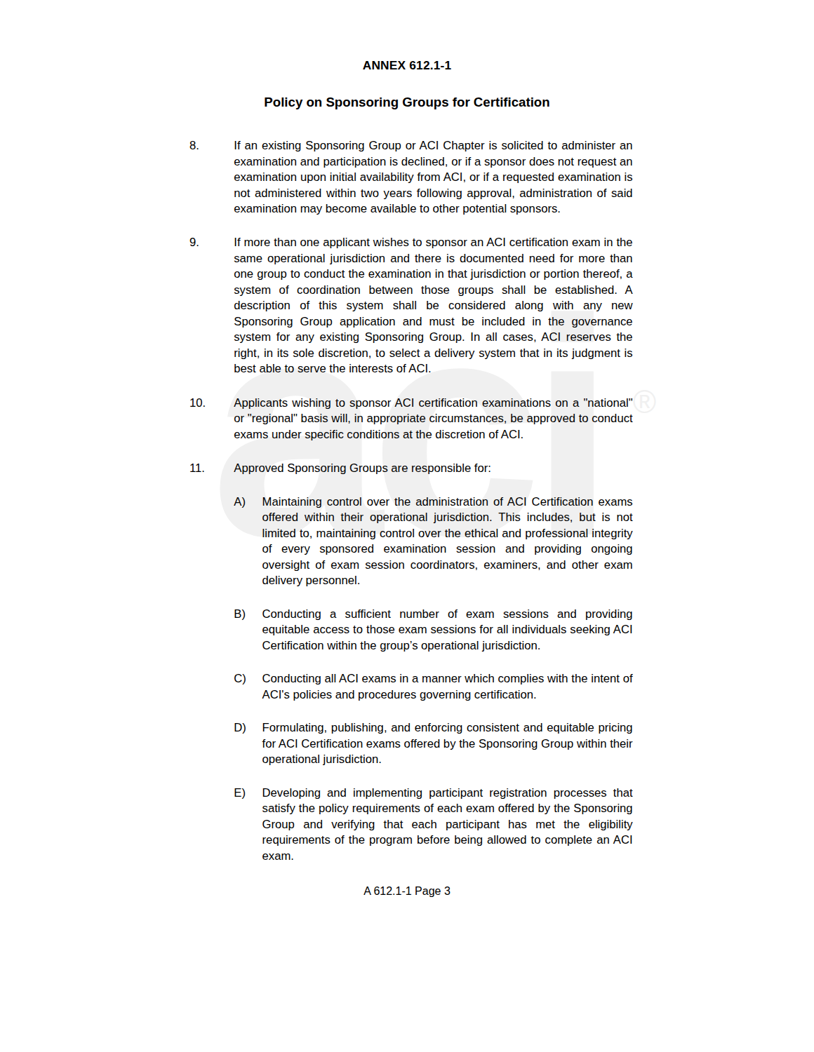aci
®
ANNEX 612.1-1
Policy on Sponsoring Groups for Certification
8. If an existing Sponsoring Group or ACI Chapter is solicited to administer an examination and participation is declined, or if a sponsor does not request an examination upon initial availability from ACI, or if a requested examination is not administered within two years following approval, administration of said examination may become available to other potential sponsors.
9. If more than one applicant wishes to sponsor an ACI certification exam in the same operational jurisdiction and there is documented need for more than one group to conduct the examination in that jurisdiction or portion thereof, a system of coordination between those groups shall be established. A description of this system shall be considered along with any new Sponsoring Group application and must be included in the governance system for any existing Sponsoring Group. In all cases, ACI reserves the right, in its sole discretion, to select a delivery system that in its judgment is best able to serve the interests of ACI.
10. Applicants wishing to sponsor ACI certification examinations on a "national" or "regional" basis will, in appropriate circumstances, be approved to conduct exams under specific conditions at the discretion of ACI.
11. Approved Sponsoring Groups are responsible for:
A) Maintaining control over the administration of ACI Certification exams offered within their operational jurisdiction. This includes, but is not limited to, maintaining control over the ethical and professional integrity of every sponsored examination session and providing ongoing oversight of exam session coordinators, examiners, and other exam delivery personnel.
B) Conducting a sufficient number of exam sessions and providing equitable access to those exam sessions for all individuals seeking ACI Certification within the group’s operational jurisdiction.
C) Conducting all ACI exams in a manner which complies with the intent of ACI's policies and procedures governing certification.
D) Formulating, publishing, and enforcing consistent and equitable pricing for ACI Certification exams offered by the Sponsoring Group within their operational jurisdiction.
E) Developing and implementing participant registration processes that satisfy the policy requirements of each exam offered by the Sponsoring Group and verifying that each participant has met the eligibility requirements of the program before being allowed to complete an ACI exam.
A 612.1-1 Page 3